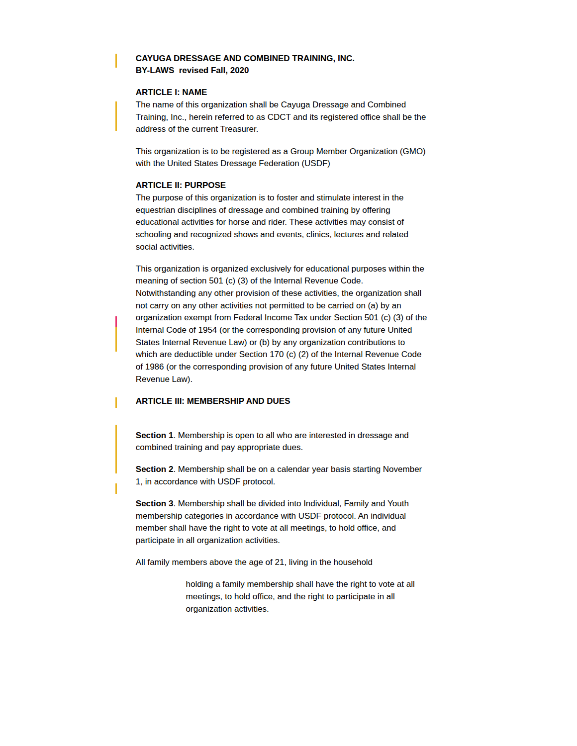CAYUGA DRESSAGE AND COMBINED TRAINING, INC.
BY-LAWS revised Fall, 2020
ARTICLE I: NAME
The name of this organization shall be Cayuga Dressage and Combined Training, Inc., herein referred to as CDCT and its registered office shall be the address of the current Treasurer.
This organization is to be registered as a Group Member Organization (GMO) with the United States Dressage Federation (USDF)
ARTICLE II: PURPOSE
The purpose of this organization is to foster and stimulate interest in the equestrian disciplines of dressage and combined training by offering educational activities for horse and rider. These activities may consist of schooling and recognized shows and events, clinics, lectures and related social activities.
This organization is organized exclusively for educational purposes within the meaning of section 501 (c) (3) of the Internal Revenue Code.
Notwithstanding any other provision of these activities, the organization shall not carry on any other activities not permitted to be carried on (a) by an organization exempt from Federal Income Tax under Section 501 (c) (3) of the Internal Code of 1954 (or the corresponding provision of any future United States Internal Revenue Law) or (b) by any organization contributions to which are deductible under Section 170 (c) (2) of the Internal Revenue Code of 1986 (or the corresponding provision of any future United States Internal Revenue Law).
ARTICLE III: MEMBERSHIP AND DUES
Section 1. Membership is open to all who are interested in dressage and combined training and pay appropriate dues.
Section 2. Membership shall be on a calendar year basis starting November 1, in accordance with USDF protocol.
Section 3. Membership shall be divided into Individual, Family and Youth membership categories in accordance with USDF protocol. An individual member shall have the right to vote at all meetings, to hold office, and participate in all organization activities.
All family members above the age of 21, living in the household
holding a family membership shall have the right to vote at all meetings, to hold office, and the right to participate in all organization activities.